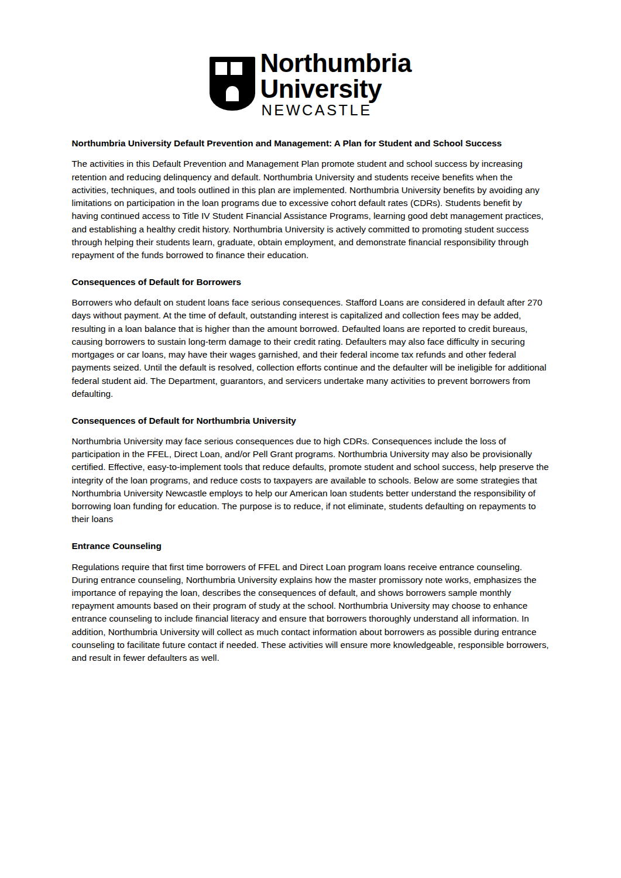Northumbria University NEWCASTLE
Northumbria University Default Prevention and Management: A Plan for Student and School Success
The activities in this Default Prevention and Management Plan promote student and school success by increasing retention and reducing delinquency and default. Northumbria University and students receive benefits when the activities, techniques, and tools outlined in this plan are implemented. Northumbria University benefits by avoiding any limitations on participation in the loan programs due to excessive cohort default rates (CDRs). Students benefit by having continued access to Title IV Student Financial Assistance Programs, learning good debt management practices, and establishing a healthy credit history. Northumbria University is actively committed to promoting student success through helping their students learn, graduate, obtain employment, and demonstrate financial responsibility through repayment of the funds borrowed to finance their education.
Consequences of Default for Borrowers
Borrowers who default on student loans face serious consequences. Stafford Loans are considered in default after 270 days without payment. At the time of default, outstanding interest is capitalized and collection fees may be added, resulting in a loan balance that is higher than the amount borrowed. Defaulted loans are reported to credit bureaus, causing borrowers to sustain long-term damage to their credit rating. Defaulters may also face difficulty in securing mortgages or car loans, may have their wages garnished, and their federal income tax refunds and other federal payments seized. Until the default is resolved, collection efforts continue and the defaulter will be ineligible for additional federal student aid. The Department, guarantors, and servicers undertake many activities to prevent borrowers from defaulting.
Consequences of Default for Northumbria University
Northumbria University may face serious consequences due to high CDRs. Consequences include the loss of participation in the FFEL, Direct Loan, and/or Pell Grant programs. Northumbria University may also be provisionally certified. Effective, easy-to-implement tools that reduce defaults, promote student and school success, help preserve the integrity of the loan programs, and reduce costs to taxpayers are available to schools. Below are some strategies that Northumbria University Newcastle employs to help our American loan students better understand the responsibility of borrowing loan funding for education. The purpose is to reduce, if not eliminate, students defaulting on repayments to their loans
Entrance Counseling
Regulations require that first time borrowers of FFEL and Direct Loan program loans receive entrance counseling. During entrance counseling, Northumbria University explains how the master promissory note works, emphasizes the importance of repaying the loan, describes the consequences of default, and shows borrowers sample monthly repayment amounts based on their program of study at the school. Northumbria University may choose to enhance entrance counseling to include financial literacy and ensure that borrowers thoroughly understand all information. In addition, Northumbria University will collect as much contact information about borrowers as possible during entrance counseling to facilitate future contact if needed. These activities will ensure more knowledgeable, responsible borrowers, and result in fewer defaulters as well.